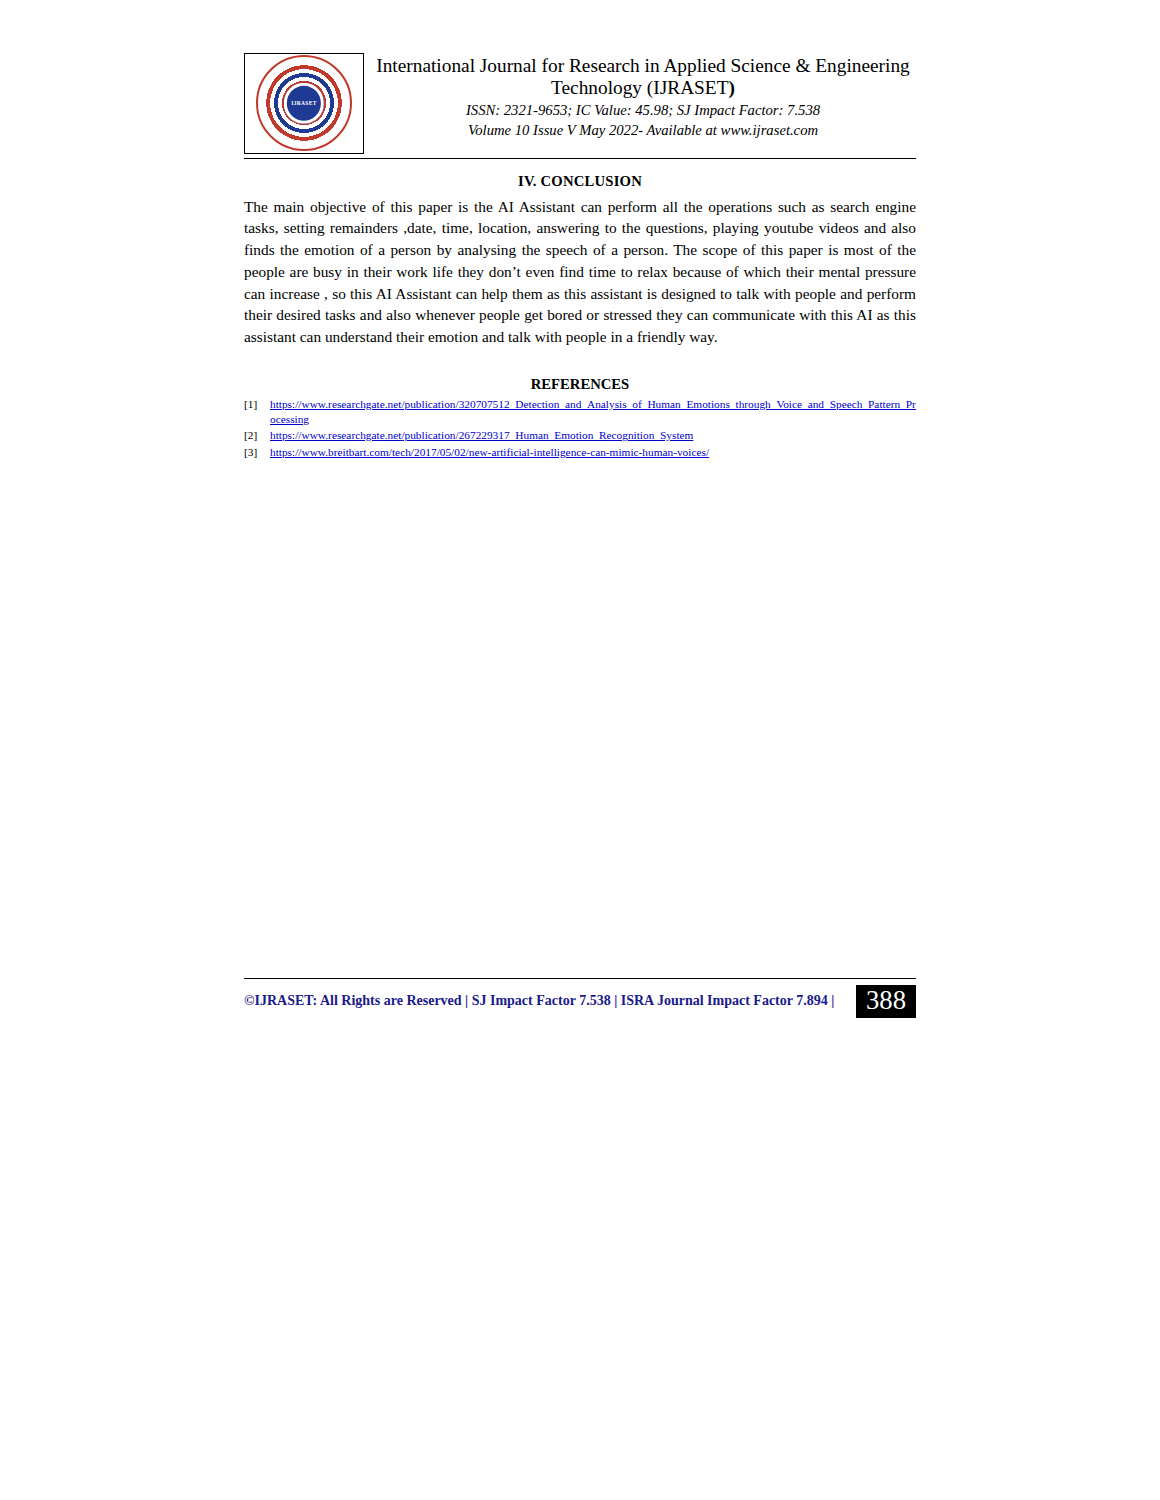International Journal for Research in Applied Science & Engineering Technology (IJRASET)
ISSN: 2321-9653; IC Value: 45.98; SJ Impact Factor: 7.538
Volume 10 Issue V May 2022- Available at www.ijraset.com
IV. CONCLUSION
The main objective of this paper is the AI Assistant can perform all the operations such as search engine tasks, setting remainders ,date, time, location, answering to the questions, playing youtube videos and also finds the emotion of a person by analysing the speech of a person. The scope of this paper is most of the people are busy in their work life they don’t even find time to relax because of which their mental pressure can increase , so this AI Assistant can help them as this assistant is designed to talk with people and perform their desired tasks and also whenever people get bored or stressed they can communicate with this AI as this assistant can understand their emotion and talk with people in a friendly way.
REFERENCES
[1] https://www.researchgate.net/publication/320707512_Detection_and_Analysis_of_Human_Emotions_through_Voice_and_Speech_Pattern_Processing
[2] https://www.researchgate.net/publication/267229317_Human_Emotion_Recognition_System
[3] https://www.breitbart.com/tech/2017/05/02/new-artificial-intelligence-can-mimic-human-voices/
©IJRASET: All Rights are Reserved | SJ Impact Factor 7.538 | ISRA Journal Impact Factor 7.894 |
388